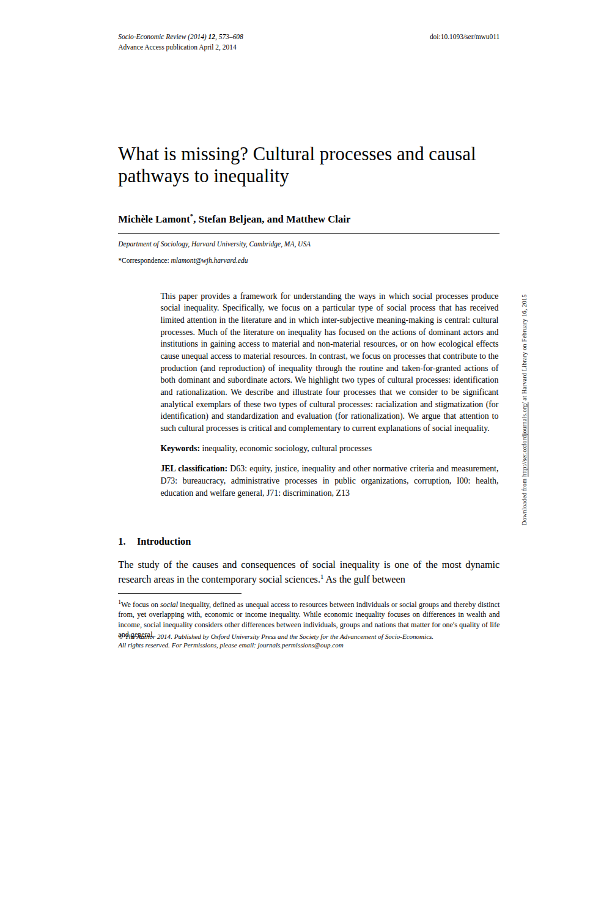Socio-Economic Review (2014) 12, 573–608
doi:10.1093/ser/mwu011
Advance Access publication April 2, 2014
What is missing? Cultural processes and causal
pathways to inequality
Michèle Lamont*, Stefan Beljean, and Matthew Clair
Department of Sociology, Harvard University, Cambridge, MA, USA
*Correspondence: mlamont@wjh.harvard.edu
This paper provides a framework for understanding the ways in which social processes produce social inequality. Specifically, we focus on a particular type of social process that has received limited attention in the literature and in which inter-subjective meaning-making is central: cultural processes. Much of the literature on inequality has focused on the actions of dominant actors and institutions in gaining access to material and non-material resources, or on how ecological effects cause unequal access to material resources. In contrast, we focus on processes that contribute to the production (and reproduction) of inequality through the routine and taken-for-granted actions of both dominant and subordinate actors. We highlight two types of cultural processes: identification and rationalization. We describe and illustrate four processes that we consider to be significant analytical exemplars of these two types of cultural processes: racialization and stigmatization (for identification) and standardization and evaluation (for rationalization). We argue that attention to such cultural processes is critical and complementary to current explanations of social inequality.
Keywords: inequality, economic sociology, cultural processes
JEL classification: D63: equity, justice, inequality and other normative criteria and measurement, D73: bureaucracy, administrative processes in public organizations, corruption, I00: health, education and welfare general, J71: discrimination, Z13
1. Introduction
The study of the causes and consequences of social inequality is one of the most dynamic research areas in the contemporary social sciences.1 As the gulf between
1We focus on social inequality, defined as unequal access to resources between individuals or social groups and thereby distinct from, yet overlapping with, economic or income inequality. While economic inequality focuses on differences in wealth and income, social inequality considers other differences between individuals, groups and nations that matter for one's quality of life and general
© The Author 2014. Published by Oxford University Press and the Society for the Advancement of Socio-Economics.
All rights reserved. For Permissions, please email: journals.permissions@oup.com
Downloaded from http://ser.oxfordjournals.org/ at Harvard Library on February 16, 2015